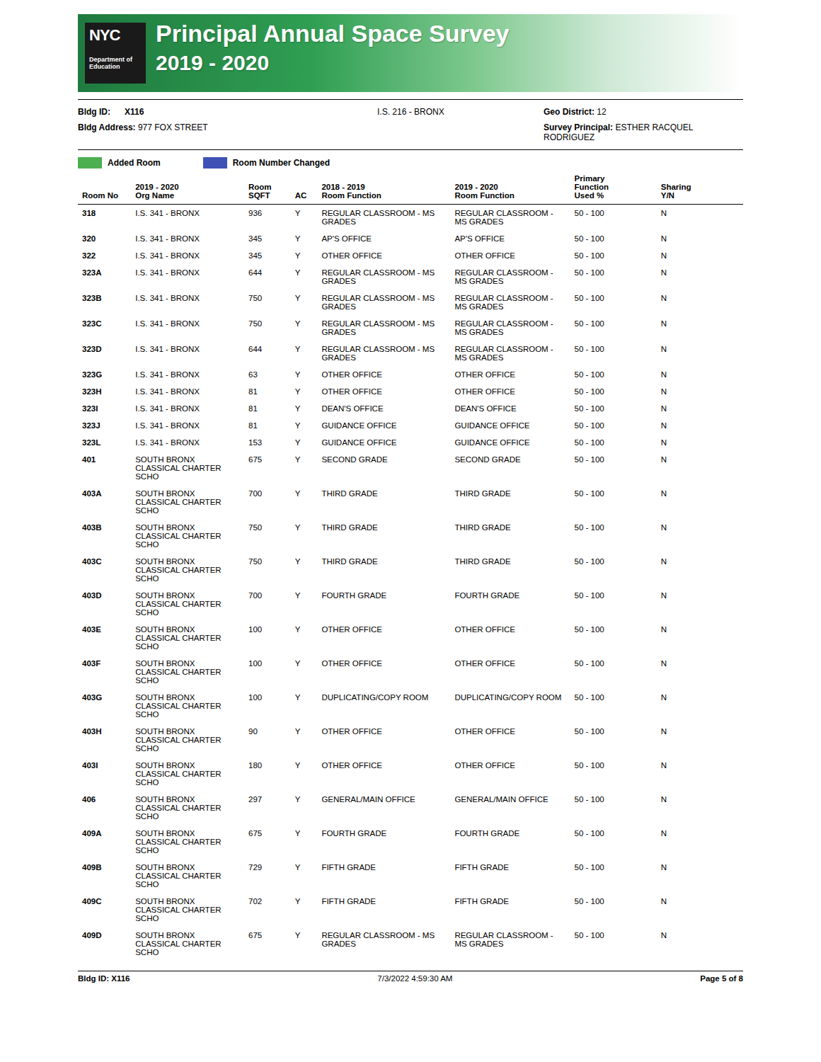NYC Department of
Education
Principal Annual Space Survey
2019 - 2020
Bldg ID: X116
I.S. 216 - BRONX
Geo District: 12
Bldg Address: 977 FOX STREET
Survey Principal: ESTHER RACQUEL RODRIGUEZ
Added Room
Room Number Changed
| Room No | 2019 - 2020 Org Name | Room SQFT | AC | 2018 - 2019 Room Function | 2019 - 2020 Room Function | Primary Function Used % | Sharing Y/N |
| --- | --- | --- | --- | --- | --- | --- | --- |
| 318 | I.S. 341 - BRONX | 936 | Y | REGULAR CLASSROOM - MS GRADES | REGULAR CLASSROOM - MS GRADES | 50 - 100 | N |
| 320 | I.S. 341 - BRONX | 345 | Y | AP'S OFFICE | AP'S OFFICE | 50 - 100 | N |
| 322 | I.S. 341 - BRONX | 345 | Y | OTHER OFFICE | OTHER OFFICE | 50 - 100 | N |
| 323A | I.S. 341 - BRONX | 644 | Y | REGULAR CLASSROOM - MS GRADES | REGULAR CLASSROOM - MS GRADES | 50 - 100 | N |
| 323B | I.S. 341 - BRONX | 750 | Y | REGULAR CLASSROOM - MS GRADES | REGULAR CLASSROOM - MS GRADES | 50 - 100 | N |
| 323C | I.S. 341 - BRONX | 750 | Y | REGULAR CLASSROOM - MS GRADES | REGULAR CLASSROOM - MS GRADES | 50 - 100 | N |
| 323D | I.S. 341 - BRONX | 644 | Y | REGULAR CLASSROOM - MS GRADES | REGULAR CLASSROOM - MS GRADES | 50 - 100 | N |
| 323G | I.S. 341 - BRONX | 63 | Y | OTHER OFFICE | OTHER OFFICE | 50 - 100 | N |
| 323H | I.S. 341 - BRONX | 81 | Y | OTHER OFFICE | OTHER OFFICE | 50 - 100 | N |
| 323I | I.S. 341 - BRONX | 81 | Y | DEAN'S OFFICE | DEAN'S OFFICE | 50 - 100 | N |
| 323J | I.S. 341 - BRONX | 81 | Y | GUIDANCE OFFICE | GUIDANCE OFFICE | 50 - 100 | N |
| 323L | I.S. 341 - BRONX | 153 | Y | GUIDANCE OFFICE | GUIDANCE OFFICE | 50 - 100 | N |
| 401 | SOUTH BRONX CLASSICAL CHARTER SCHO | 675 | Y | SECOND GRADE | SECOND GRADE | 50 - 100 | N |
| 403A | SOUTH BRONX CLASSICAL CHARTER SCHO | 700 | Y | THIRD GRADE | THIRD GRADE | 50 - 100 | N |
| 403B | SOUTH BRONX CLASSICAL CHARTER SCHO | 750 | Y | THIRD GRADE | THIRD GRADE | 50 - 100 | N |
| 403C | SOUTH BRONX CLASSICAL CHARTER SCHO | 750 | Y | THIRD GRADE | THIRD GRADE | 50 - 100 | N |
| 403D | SOUTH BRONX CLASSICAL CHARTER SCHO | 700 | Y | FOURTH GRADE | FOURTH GRADE | 50 - 100 | N |
| 403E | SOUTH BRONX CLASSICAL CHARTER SCHO | 100 | Y | OTHER OFFICE | OTHER OFFICE | 50 - 100 | N |
| 403F | SOUTH BRONX CLASSICAL CHARTER SCHO | 100 | Y | OTHER OFFICE | OTHER OFFICE | 50 - 100 | N |
| 403G | SOUTH BRONX CLASSICAL CHARTER SCHO | 100 | Y | DUPLICATING/COPY ROOM | DUPLICATING/COPY ROOM | 50 - 100 | N |
| 403H | SOUTH BRONX CLASSICAL CHARTER SCHO | 90 | Y | OTHER OFFICE | OTHER OFFICE | 50 - 100 | N |
| 403I | SOUTH BRONX CLASSICAL CHARTER SCHO | 180 | Y | OTHER OFFICE | OTHER OFFICE | 50 - 100 | N |
| 406 | SOUTH BRONX CLASSICAL CHARTER SCHO | 297 | Y | GENERAL/MAIN OFFICE | GENERAL/MAIN OFFICE | 50 - 100 | N |
| 409A | SOUTH BRONX CLASSICAL CHARTER SCHO | 675 | Y | FOURTH GRADE | FOURTH GRADE | 50 - 100 | N |
| 409B | SOUTH BRONX CLASSICAL CHARTER SCHO | 729 | Y | FIFTH GRADE | FIFTH GRADE | 50 - 100 | N |
| 409C | SOUTH BRONX CLASSICAL CHARTER SCHO | 702 | Y | FIFTH GRADE | FIFTH GRADE | 50 - 100 | N |
| 409D | SOUTH BRONX CLASSICAL CHARTER SCHO | 675 | Y | REGULAR CLASSROOM - MS GRADES | REGULAR CLASSROOM - MS GRADES | 50 - 100 | N |
Bldg ID: X116
7/3/2022 4:59:30 AM
Page 5 of 8